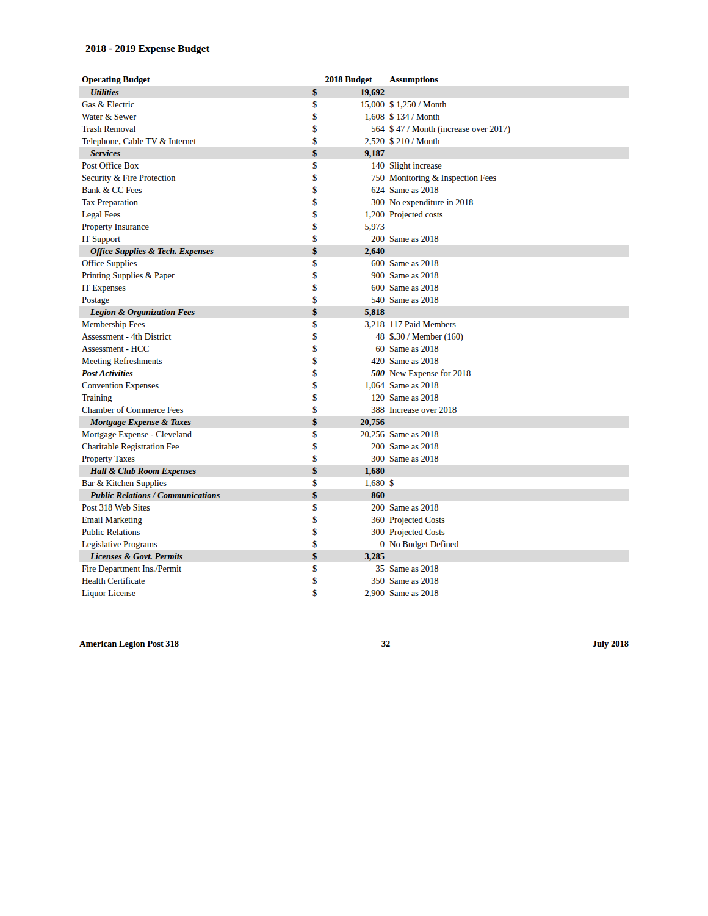2018 - 2019 Expense Budget
| Operating Budget | 2018 Budget | Assumptions |
| --- | --- | --- |
| Utilities | $ | 19,692 | |
| Gas & Electric | $ | 15,000 | $ 1,250 / Month |
| Water & Sewer | $ | 1,608 | $ 134 / Month |
| Trash Removal | $ | 564 | $ 47 / Month (increase over 2017) |
| Telephone, Cable TV & Internet | $ | 2,520 | $ 210 / Month |
| Services | $ | 9,187 | |
| Post Office Box | $ | 140 | Slight increase |
| Security & Fire Protection | $ | 750 | Monitoring & Inspection Fees |
| Bank & CC Fees | $ | 624 | Same as 2018 |
| Tax Preparation | $ | 300 | No expenditure in 2018 |
| Legal Fees | $ | 1,200 | Projected costs |
| Property Insurance | $ | 5,973 | |
| IT Support | $ | 200 | Same as 2018 |
| Office Supplies & Tech. Expenses | $ | 2,640 | |
| Office Supplies | $ | 600 | Same as 2018 |
| Printing Supplies & Paper | $ | 900 | Same as 2018 |
| IT Expenses | $ | 600 | Same as 2018 |
| Postage | $ | 540 | Same as 2018 |
| Legion & Organization Fees | $ | 5,818 | |
| Membership Fees | $ | 3,218 | 117 Paid Members |
| Assessment - 4th District | $ | 48 | $.30 / Member (160) |
| Assessment - HCC | $ | 60 | Same as 2018 |
| Meeting Refreshments | $ | 420 | Same as 2018 |
| Post Activities | $ | 500 | New Expense for 2018 |
| Convention Expenses | $ | 1,064 | Same as 2018 |
| Training | $ | 120 | Same as 2018 |
| Chamber of Commerce Fees | $ | 388 | Increase over 2018 |
| Mortgage Expense & Taxes | $ | 20,756 | |
| Mortgage Expense - Cleveland | $ | 20,256 | Same as 2018 |
| Charitable Registration Fee | $ | 200 | Same as 2018 |
| Property Taxes | $ | 300 | Same as 2018 |
| Hall & Club Room Expenses | $ | 1,680 | |
| Bar & Kitchen Supplies | $ | 1,680 | $ |
| Public Relations / Communications | $ | 860 | |
| Post 318 Web Sites | $ | 200 | Same as 2018 |
| Email Marketing | $ | 360 | Projected Costs |
| Public Relations | $ | 300 | Projected Costs |
| Legislative Programs | $ | 0 | No Budget Defined |
| Licenses & Govt. Permits | $ | 3,285 | |
| Fire Department Ins./Permit | $ | 35 | Same as 2018 |
| Health Certificate | $ | 350 | Same as 2018 |
| Liquor License | $ | 2,900 | Same as 2018 |
American Legion Post 318 32 July 2018